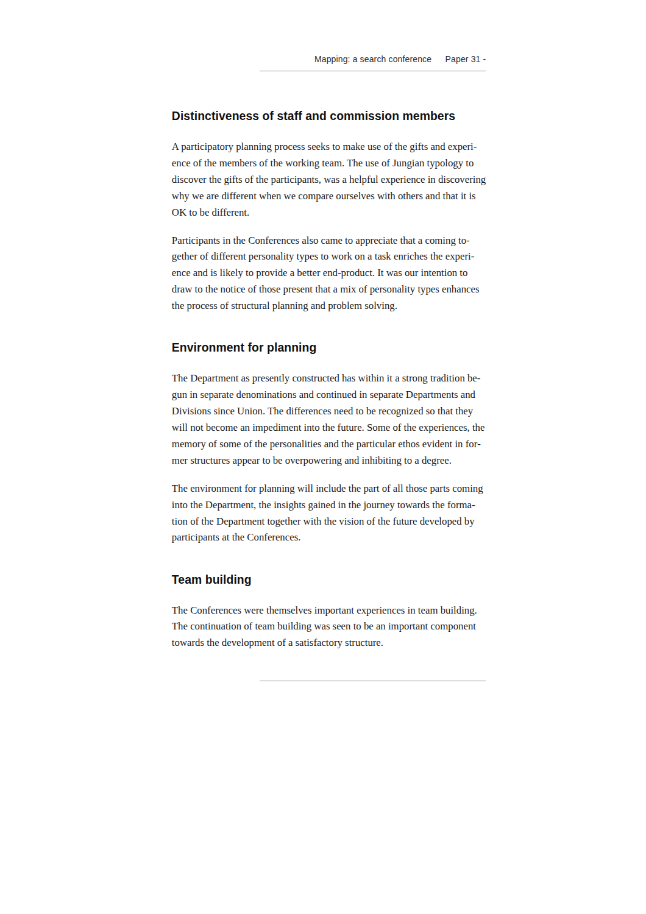Mapping: a search conference Paper 31 -
Distinctiveness of staff and commission members
A participatory planning process seeks to make use of the gifts and experience of the members of the working team. The use of Jungian typology to discover the gifts of the participants, was a helpful experience in discovering why we are different when we compare ourselves with others and that it is OK to be different.
Participants in the Conferences also came to appreciate that a coming together of different personality types to work on a task enriches the experience and is likely to provide a better end-product. It was our intention to draw to the notice of those present that a mix of personality types enhances the process of structural planning and problem solving.
Environment for planning
The Department as presently constructed has within it a strong tradition begun in separate denominations and continued in separate Departments and Divisions since Union. The differences need to be recognized so that they will not become an impediment into the future. Some of the experiences, the memory of some of the personalities and the particular ethos evident in former structures appear to be overpowering and inhibiting to a degree.
The environment for planning will include the part of all those parts coming into the Department, the insights gained in the journey towards the formation of the Department together with the vision of the future developed by participants at the Conferences.
Team building
The Conferences were themselves important experiences in team building. The continuation of team building was seen to be an important component towards the development of a satisfactory structure.